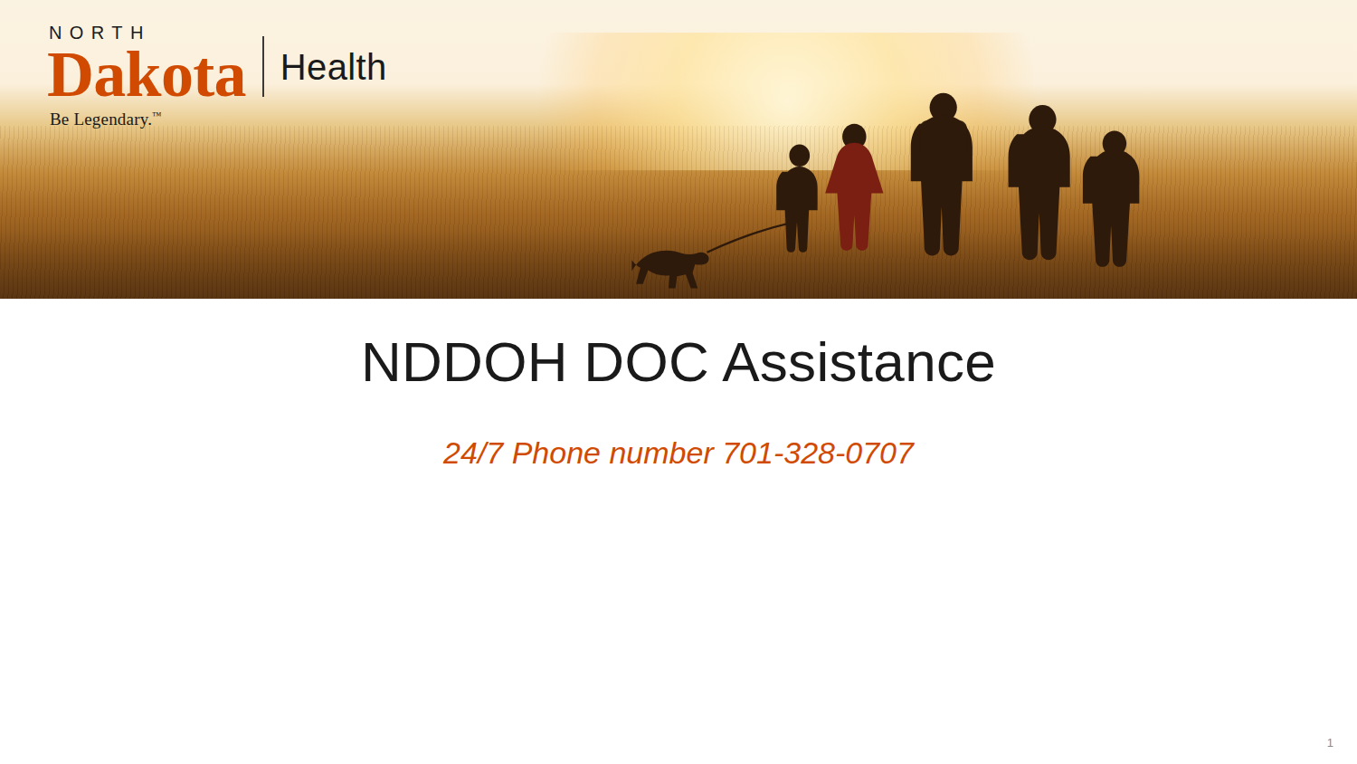North
Dakota
Be Legendary.™
Health
NDDOH DOC Assistance
24/7 Phone number 701-328-0707
1